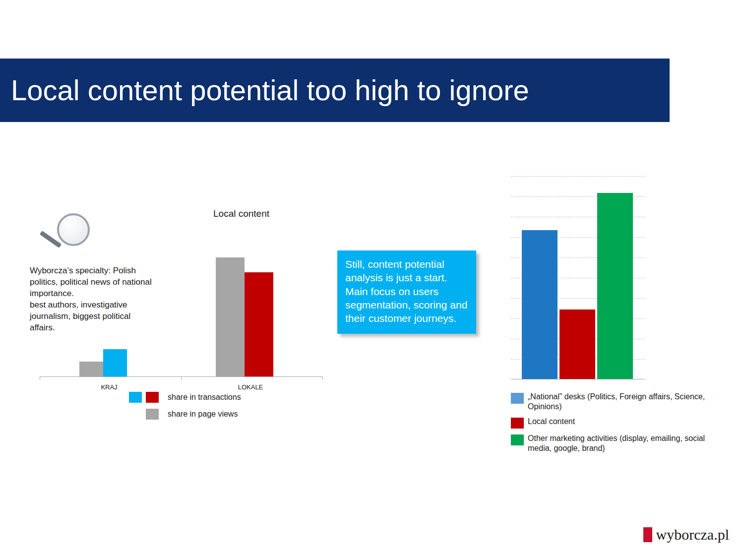Local content potential too high to ignore
Wyborcza’s specialty: Polish politics, political news of national importance.
best authors, investigative journalism, biggest political affairs.
Local content
KRAJ
LOKALE
share in transactions
share in page views
Still, content potential analysis is just a start. Main focus on users segmentation, scoring and their customer journeys.
„National” desks (Politics, Foreign affairs, Science, Opinions)
Local content
Other marketing activities (display, emailing, social media, google, brand)
wyborcza.pl